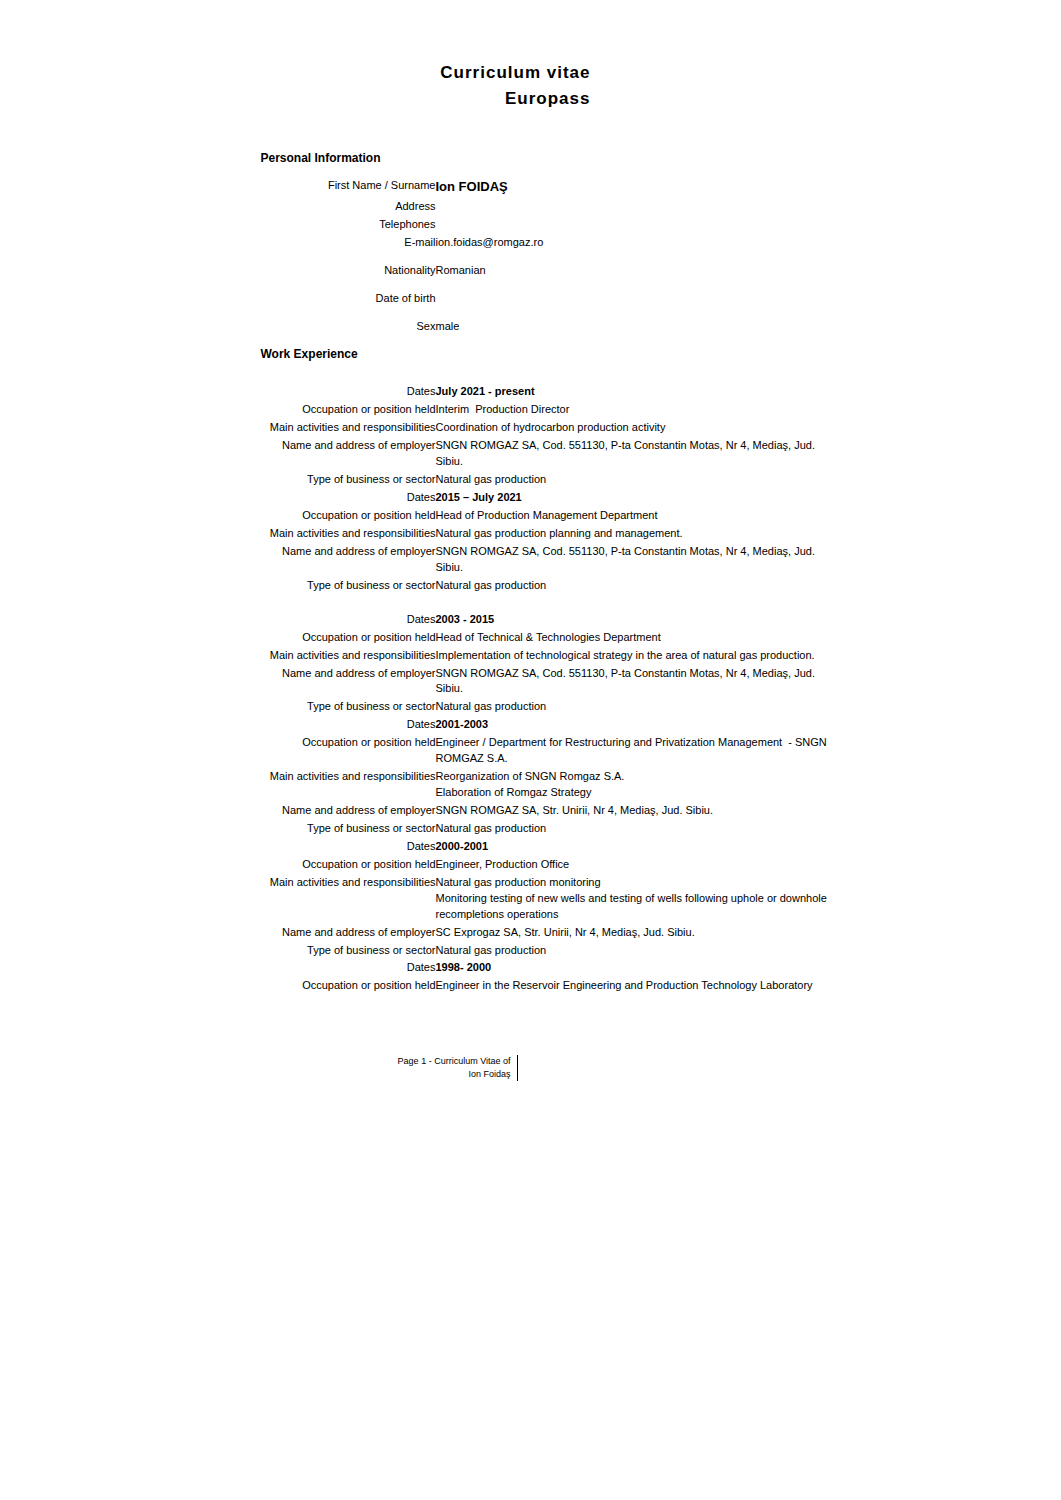Curriculum vitae
Europass
Personal Information
| First Name / Surname | Ion FOIDAŞ |
| Address | |
| Telephones | |
| E-mail | ion.foidas@romgaz.ro |
| Nationality | Romanian |
| Date of birth | |
| Sex | male |
Work Experience
| Dates | July 2021 - present |
| Occupation or position held | Interim Production Director |
| Main activities and responsibilities | Coordination of hydrocarbon production activity |
| Name and address of employer | SNGN ROMGAZ SA, Cod. 551130, P-ta Constantin Motas, Nr 4, Mediaş, Jud. Sibiu. |
| Type of business or sector | Natural gas production |
| Dates | 2015 – July 2021 |
| Occupation or position held | Head of Production Management Department |
| Main activities and responsibilities | Natural gas production planning and management. |
| Name and address of employer | SNGN ROMGAZ SA, Cod. 551130, P-ta Constantin Motas, Nr 4, Mediaş, Jud. Sibiu. |
| Type of business or sector | Natural gas production |
| Dates | 2003 - 2015 |
| Occupation or position held | Head of Technical & Technologies Department |
| Main activities and responsibilities | Implementation of technological strategy in the area of natural gas production. |
| Name and address of employer | SNGN ROMGAZ SA, Cod. 551130, P-ta Constantin Motas, Nr 4, Mediaş, Jud. Sibiu. |
| Type of business or sector | Natural gas production |
| Dates | 2001-2003 |
| Occupation or position held | Engineer / Department for Restructuring and Privatization Management - SNGN ROMGAZ S.A. |
| Main activities and responsibilities | Reorganization of SNGN Romgaz S.A. Elaboration of Romgaz Strategy |
| Name and address of employer | SNGN ROMGAZ SA, Str. Unirii, Nr 4, Mediaş, Jud. Sibiu. |
| Type of business or sector | Natural gas production |
| Dates | 2000-2001 |
| Occupation or position held | Engineer, Production Office |
| Main activities and responsibilities | Natural gas production monitoring Monitoring testing of new wells and testing of wells following uphole or downhole recompletions operations |
| Name and address of employer | SC Exprogaz SA, Str. Unirii, Nr 4, Mediaş, Jud. Sibiu. |
| Type of business or sector | Natural gas production |
| Dates | 1998- 2000 |
| Occupation or position held | Engineer in the Reservoir Engineering and Production Technology Laboratory |
Page 1 - Curriculum Vitae of
Ion Foidaş